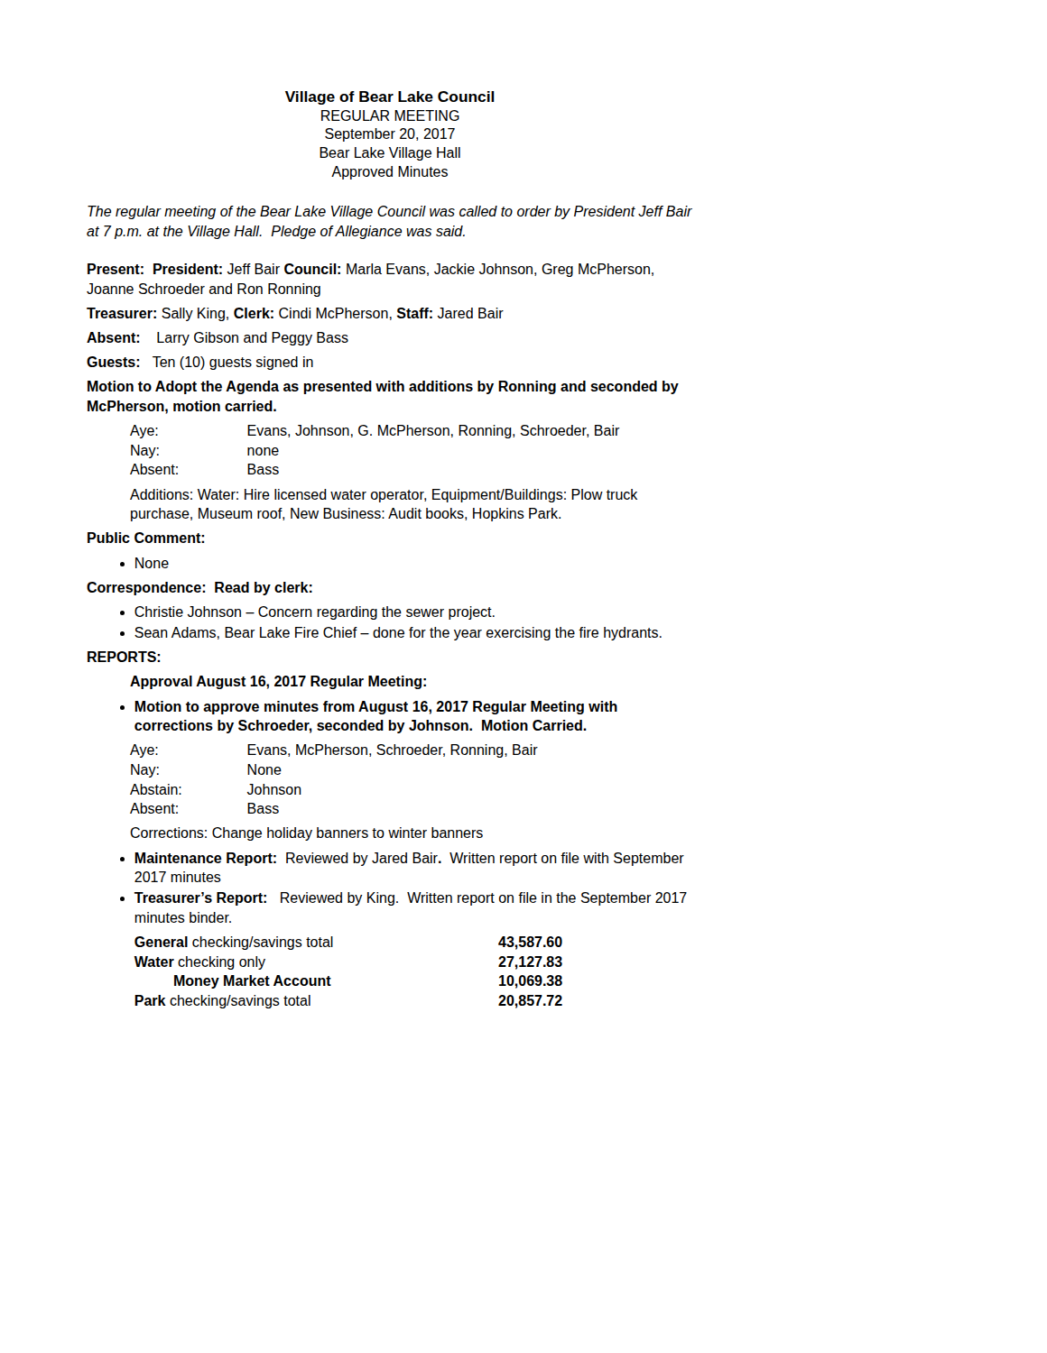Village of Bear Lake Council
REGULAR MEETING
September 20, 2017
Bear Lake Village Hall
Approved Minutes
The regular meeting of the Bear Lake Village Council was called to order by President Jeff Bair at 7 p.m. at the Village Hall. Pledge of Allegiance was said.
Present: President: Jeff Bair Council: Marla Evans, Jackie Johnson, Greg McPherson, Joanne Schroeder and Ron Ronning
Treasurer: Sally King, Clerk: Cindi McPherson, Staff: Jared Bair
Absent: Larry Gibson and Peggy Bass
Guests: Ten (10) guests signed in
Motion to Adopt the Agenda as presented with additions by Ronning and seconded by McPherson, motion carried.
| Aye: | Evans, Johnson, G. McPherson, Ronning, Schroeder, Bair |
| Nay: | none |
| Absent: | Bass |
Additions: Water: Hire licensed water operator, Equipment/Buildings: Plow truck purchase, Museum roof, New Business: Audit books, Hopkins Park.
Public Comment:
None
Correspondence: Read by clerk:
Christie Johnson – Concern regarding the sewer project.
Sean Adams, Bear Lake Fire Chief – done for the year exercising the fire hydrants.
REPORTS:
Approval August 16, 2017 Regular Meeting:
Motion to approve minutes from August 16, 2017 Regular Meeting with corrections by Schroeder, seconded by Johnson. Motion Carried.
| Aye: | Evans, McPherson, Schroeder, Ronning, Bair |
| Nay: | None |
| Abstain: | Johnson |
| Absent: | Bass |
Corrections: Change holiday banners to winter banners
Maintenance Report: Reviewed by Jared Bair. Written report on file with September 2017 minutes
Treasurer’s Report: Reviewed by King. Written report on file in the September 2017 minutes binder.
| General checking/savings total | 43,587.60 |
| Water checking only | 27,127.83 |
| Money Market Account | 10,069.38 |
| Park checking/savings total | 20,857.72 |